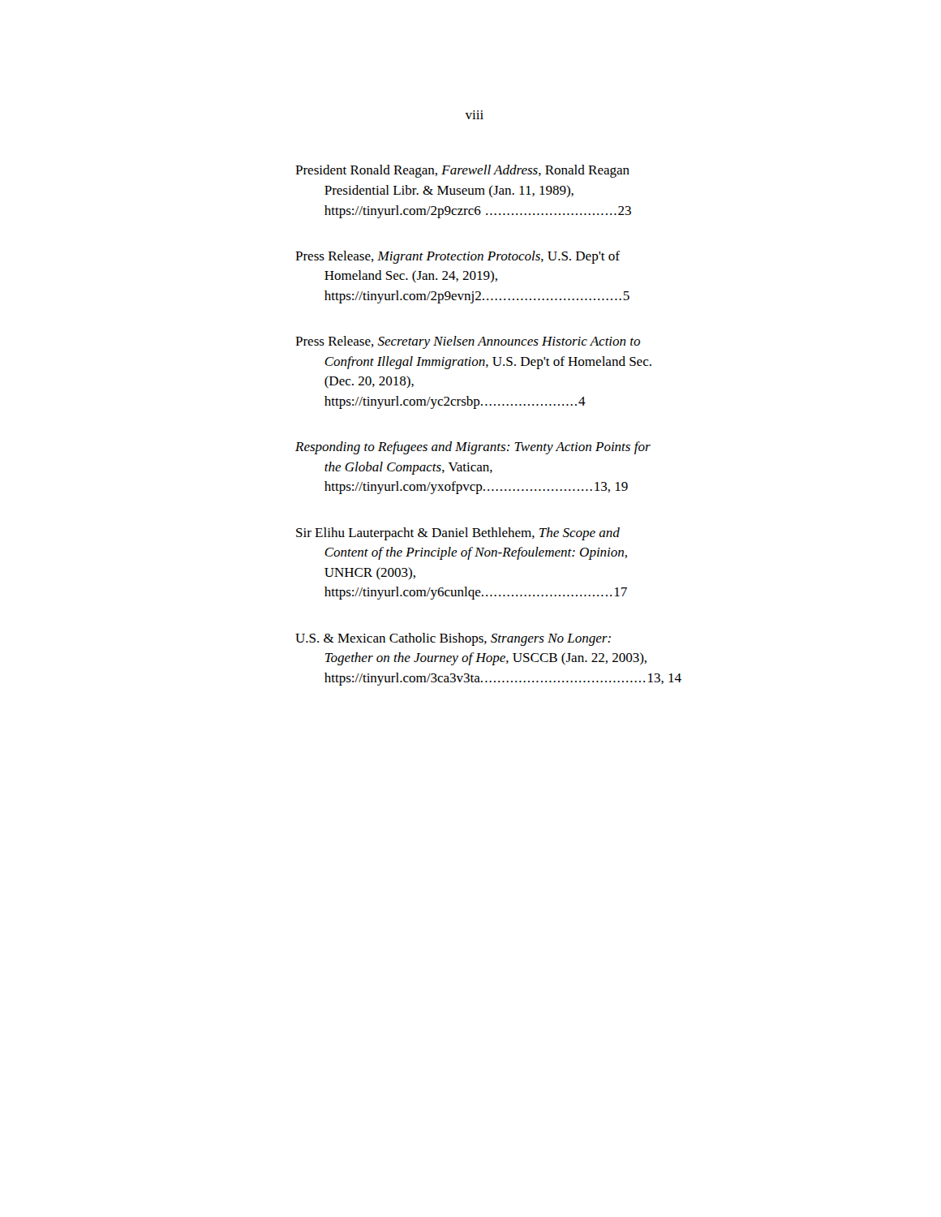viii
President Ronald Reagan, Farewell Address, Ronald Reagan Presidential Libr. & Museum (Jan. 11, 1989), https://tinyurl.com/2p9czrc6 ............................... 23
Press Release, Migrant Protection Protocols, U.S. Dep't of Homeland Sec. (Jan. 24, 2019), https://tinyurl.com/2p9evnj2................................. 5
Press Release, Secretary Nielsen Announces Historic Action to Confront Illegal Immigration, U.S. Dep't of Homeland Sec. (Dec. 20, 2018), https://tinyurl.com/yc2crsbp....................... 4
Responding to Refugees and Migrants: Twenty Action Points for the Global Compacts, Vatican, https://tinyurl.com/yxofpvcp.......................... 13, 19
Sir Elihu Lauterpacht & Daniel Bethlehem, The Scope and Content of the Principle of Non-Refoulement: Opinion, UNHCR (2003), https://tinyurl.com/y6cunlqe............................... 17
U.S. & Mexican Catholic Bishops, Strangers No Longer: Together on the Journey of Hope, USCCB (Jan. 22, 2003), https://tinyurl.com/3ca3v3ta....................................... 13, 14